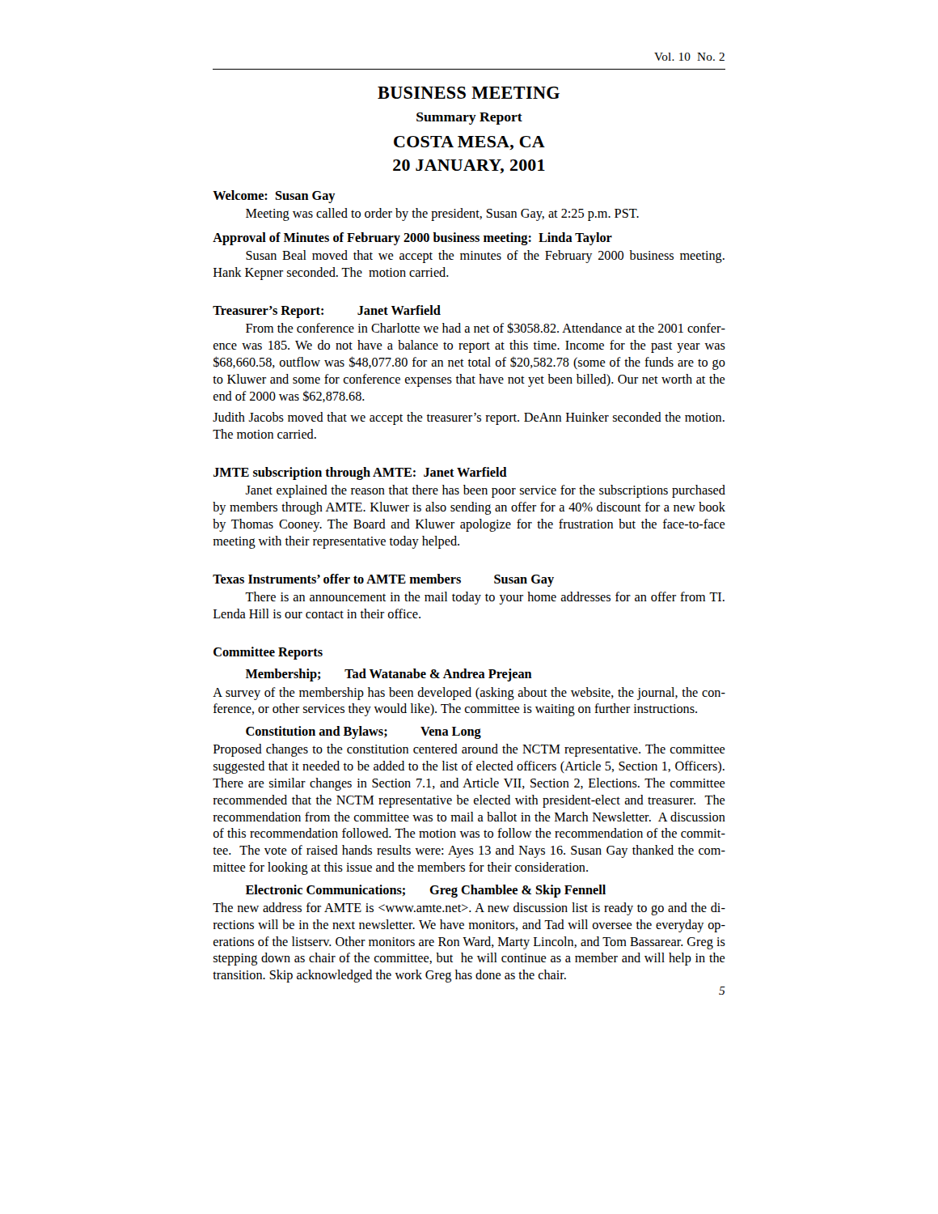Vol. 10 No. 2
BUSINESS MEETING
Summary Report
COSTA MESA, CA
20 JANUARY, 2001
Welcome: Susan Gay
Meeting was called to order by the president, Susan Gay, at 2:25 p.m. PST.
Approval of Minutes of February 2000 business meeting: Linda Taylor
Susan Beal moved that we accept the minutes of the February 2000 business meeting. Hank Kepner seconded. The motion carried.
Treasurer’s Report: Janet Warfield
From the conference in Charlotte we had a net of $3058.82. Attendance at the 2001 conference was 185. We do not have a balance to report at this time. Income for the past year was $68,660.58, outflow was $48,077.80 for an net total of $20,582.78 (some of the funds are to go to Kluwer and some for conference expenses that have not yet been billed). Our net worth at the end of 2000 was $62,878.68.
Judith Jacobs moved that we accept the treasurer’s report. DeAnn Huinker seconded the motion. The motion carried.
JMTE subscription through AMTE: Janet Warfield
Janet explained the reason that there has been poor service for the subscriptions purchased by members through AMTE. Kluwer is also sending an offer for a 40% discount for a new book by Thomas Cooney. The Board and Kluwer apologize for the frustration but the face-to-face meeting with their representative today helped.
Texas Instruments’ offer to AMTE members Susan Gay
There is an announcement in the mail today to your home addresses for an offer from TI. Lenda Hill is our contact in their office.
Committee Reports
Membership; Tad Watanabe & Andrea Prejean
A survey of the membership has been developed (asking about the website, the journal, the conference, or other services they would like). The committee is waiting on further instructions.
Constitution and Bylaws; Vena Long
Proposed changes to the constitution centered around the NCTM representative. The committee suggested that it needed to be added to the list of elected officers (Article 5, Section 1, Officers). There are similar changes in Section 7.1, and Article VII, Section 2, Elections. The committee recommended that the NCTM representative be elected with president-elect and treasurer. The recommendation from the committee was to mail a ballot in the March Newsletter. A discussion of this recommendation followed. The motion was to follow the recommendation of the committee. The vote of raised hands results were: Ayes 13 and Nays 16. Susan Gay thanked the committee for looking at this issue and the members for their consideration.
Electronic Communications; Greg Chamblee & Skip Fennell
The new address for AMTE is <www.amte.net>. A new discussion list is ready to go and the directions will be in the next newsletter. We have monitors, and Tad will oversee the everyday operations of the listserv. Other monitors are Ron Ward, Marty Lincoln, and Tom Bassarear. Greg is stepping down as chair of the committee, but he will continue as a member and will help in the transition. Skip acknowledged the work Greg has done as the chair.
5